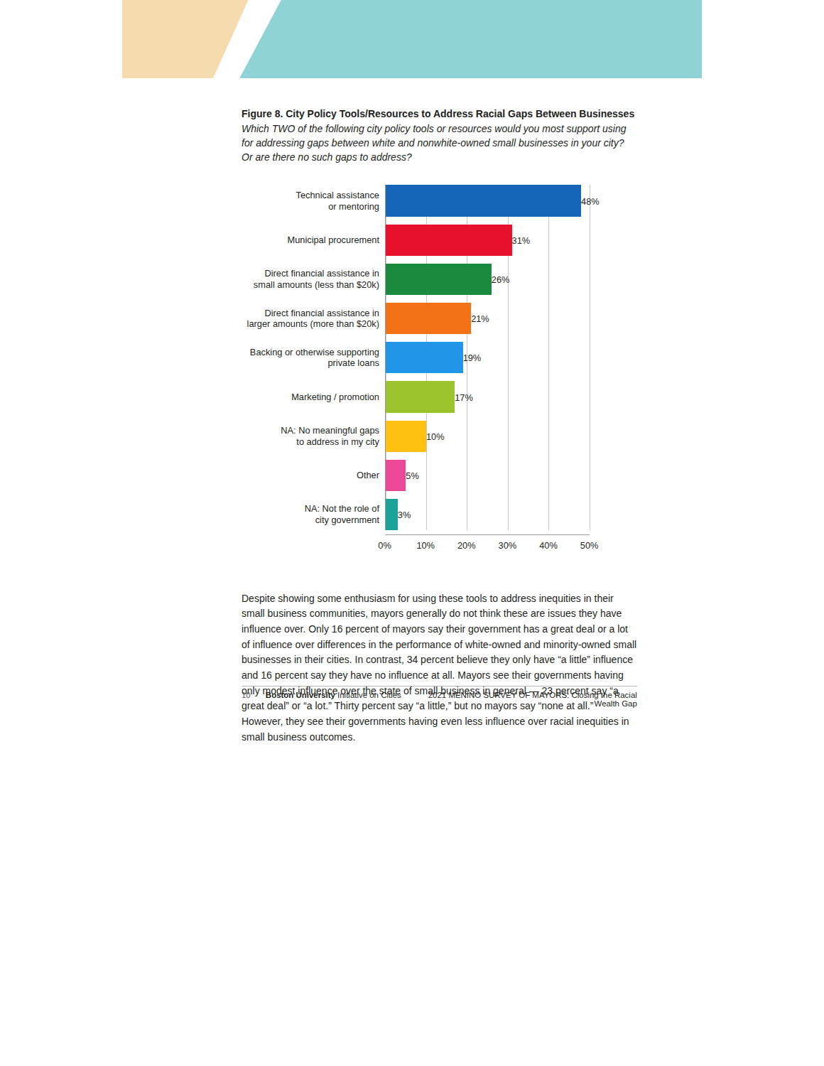Figure 8. City Policy Tools/Resources to Address Racial Gaps Between Businesses
Which TWO of the following city policy tools or resources would you most support using for addressing gaps between white and nonwhite-owned small businesses in your city? Or are there no such gaps to address?
Technical assistance
or mentoring
48%
Municipal procurement
31%
Direct financial assistance in
small amounts (less than $20k)
26%
Direct financial assistance in
larger amounts (more than $20k)
21%
Backing or otherwise supporting
private loans
19%
Marketing / promotion
17%
NA: No meaningful gaps
to address in my city
10%
Other
5%
NA: Not the role of
city government
3%
0% 10% 20% 30% 40% 50%
Despite showing some enthusiasm for using these tools to address inequities in their small business communities, mayors generally do not think these are issues they have influence over. Only 16 percent of mayors say their government has a great deal or a lot of influence over differences in the performance of white-owned and minority-owned small businesses in their cities. In contrast, 34 percent believe they only have “a little” influence and 16 percent say they have no influence at all. Mayors see their governments having only modest influence over the state of small business in general — 23 percent say “a great deal” or “a lot.” Thirty percent say “a little,” but no mayors say “none at all.” However, they see their governments having even less influence over racial inequities in small business outcomes.
10 Boston University Initiative on Cities 2021 MENINO SURVEY OF MAYORS: Closing the Racial Wealth Gap